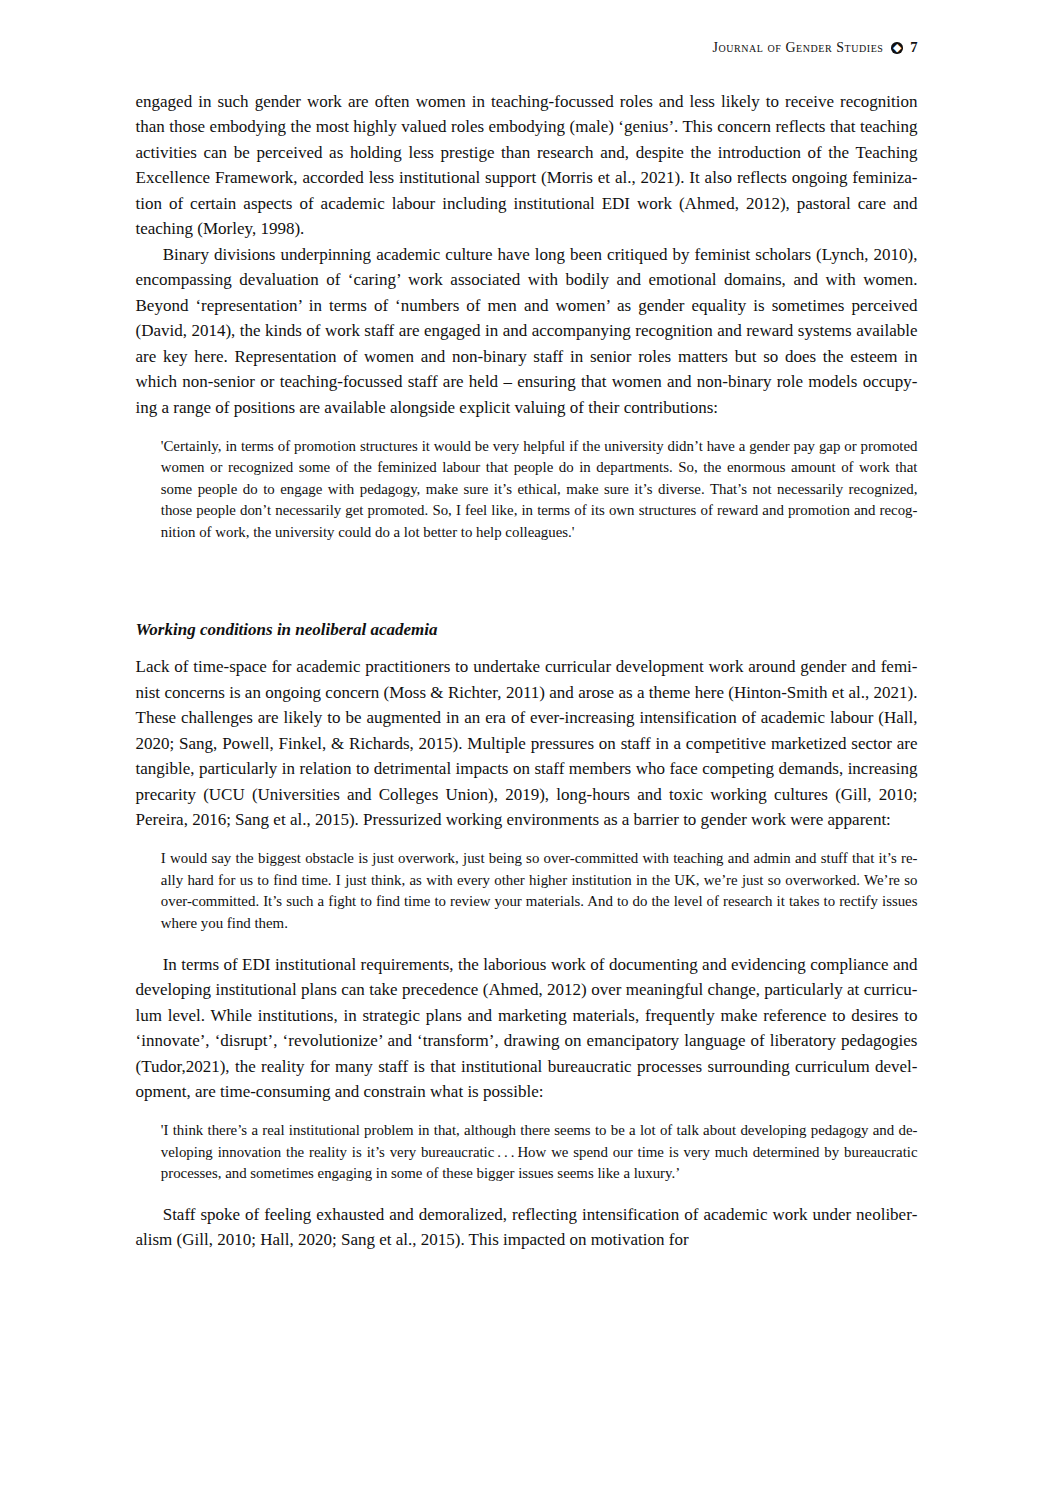Journal of Gender Studies ◆ 7
engaged in such gender work are often women in teaching-focussed roles and less likely to receive recognition than those embodying the most highly valued roles embodying (male) ‘genius’. This concern reflects that teaching activities can be perceived as holding less prestige than research and, despite the introduction of the Teaching Excellence Framework, accorded less institutional support (Morris et al., 2021). It also reflects ongoing feminization of certain aspects of academic labour including institutional EDI work (Ahmed, 2012), pastoral care and teaching (Morley, 1998).
Binary divisions underpinning academic culture have long been critiqued by feminist scholars (Lynch, 2010), encompassing devaluation of ‘caring’ work associated with bodily and emotional domains, and with women. Beyond ‘representation’ in terms of ‘numbers of men and women’ as gender equality is sometimes perceived (David, 2014), the kinds of work staff are engaged in and accompanying recognition and reward systems available are key here. Representation of women and non-binary staff in senior roles matters but so does the esteem in which non-senior or teaching-focussed staff are held – ensuring that women and non-binary role models occupying a range of positions are available alongside explicit valuing of their contributions:
'Certainly, in terms of promotion structures it would be very helpful if the university didn’t have a gender pay gap or promoted women or recognized some of the feminized labour that people do in departments. So, the enormous amount of work that some people do to engage with pedagogy, make sure it’s ethical, make sure it’s diverse. That’s not necessarily recognized, those people don’t necessarily get promoted. So, I feel like, in terms of its own structures of reward and promotion and recognition of work, the university could do a lot better to help colleagues.'
Working conditions in neoliberal academia
Lack of time-space for academic practitioners to undertake curricular development work around gender and feminist concerns is an ongoing concern (Moss & Richter, 2011) and arose as a theme here (Hinton-Smith et al., 2021). These challenges are likely to be augmented in an era of ever-increasing intensification of academic labour (Hall, 2020; Sang, Powell, Finkel, & Richards, 2015). Multiple pressures on staff in a competitive marketized sector are tangible, particularly in relation to detrimental impacts on staff members who face competing demands, increasing precarity (UCU (Universities and Colleges Union), 2019), long-hours and toxic working cultures (Gill, 2010; Pereira, 2016; Sang et al., 2015). Pressurized working environments as a barrier to gender work were apparent:
I would say the biggest obstacle is just overwork, just being so over-committed with teaching and admin and stuff that it’s really hard for us to find time. I just think, as with every other higher institution in the UK, we’re just so overworked. We’re so over-committed. It’s such a fight to find time to review your materials. And to do the level of research it takes to rectify issues where you find them.
In terms of EDI institutional requirements, the laborious work of documenting and evidencing compliance and developing institutional plans can take precedence (Ahmed, 2012) over meaningful change, particularly at curriculum level. While institutions, in strategic plans and marketing materials, frequently make reference to desires to ‘innovate’, ‘disrupt’, ‘revolutionize’ and ‘transform’, drawing on emancipatory language of liberatory pedagogies (Tudor,2021), the reality for many staff is that institutional bureaucratic processes surrounding curriculum development, are time-consuming and constrain what is possible:
'I think there’s a real institutional problem in that, although there seems to be a lot of talk about developing pedagogy and developing innovation the reality is it’s very bureaucratic . . . How we spend our time is very much determined by bureaucratic processes, and sometimes engaging in some of these bigger issues seems like a luxury.’
Staff spoke of feeling exhausted and demoralized, reflecting intensification of academic work under neoliberalism (Gill, 2010; Hall, 2020; Sang et al., 2015). This impacted on motivation for